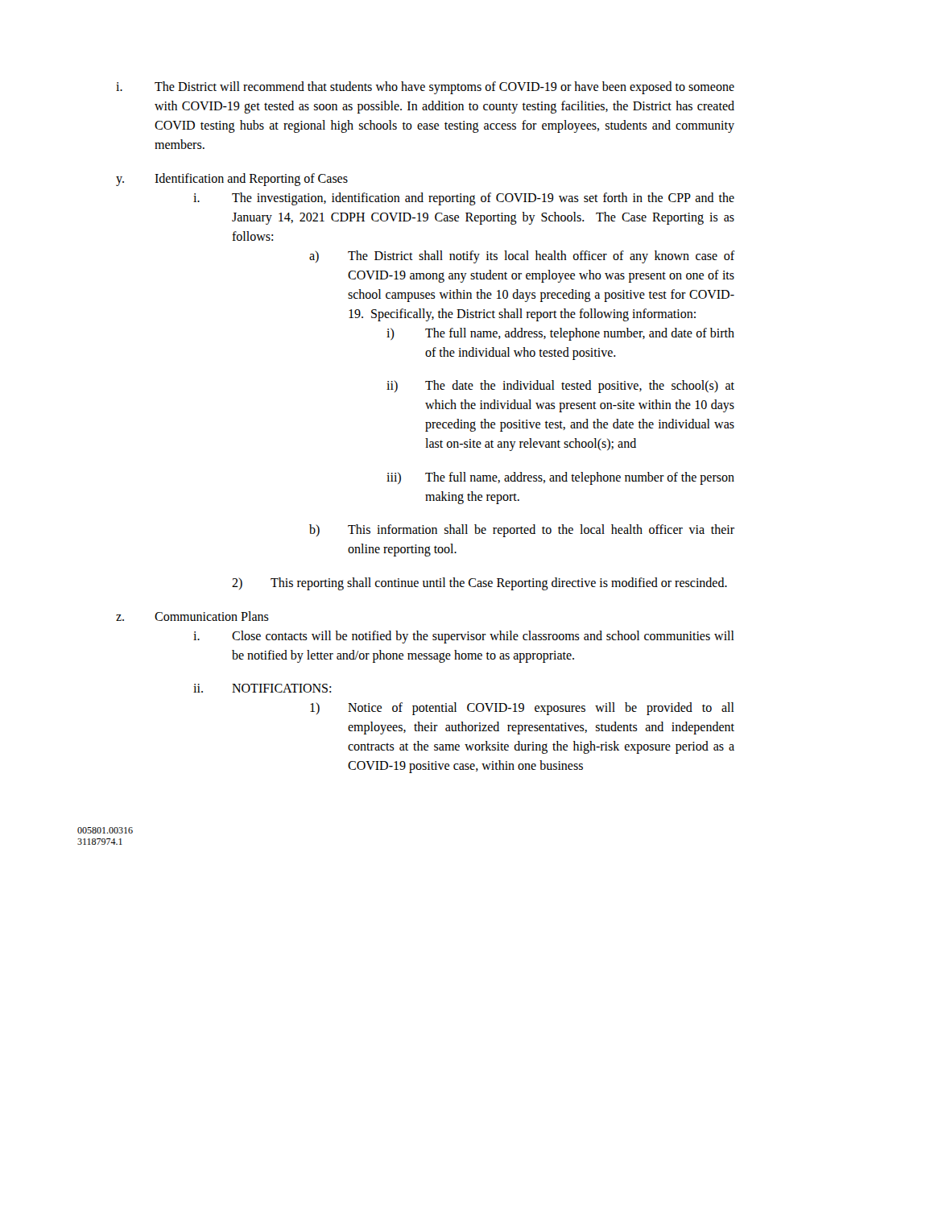i. The District will recommend that students who have symptoms of COVID-19 or have been exposed to someone with COVID-19 get tested as soon as possible. In addition to county testing facilities, the District has created COVID testing hubs at regional high schools to ease testing access for employees, students and community members.
y. Identification and Reporting of Cases
i. The investigation, identification and reporting of COVID-19 was set forth in the CPP and the January 14, 2021 CDPH COVID-19 Case Reporting by Schools. The Case Reporting is as follows:
a) The District shall notify its local health officer of any known case of COVID-19 among any student or employee who was present on one of its school campuses within the 10 days preceding a positive test for COVID-19. Specifically, the District shall report the following information:
i) The full name, address, telephone number, and date of birth of the individual who tested positive.
ii) The date the individual tested positive, the school(s) at which the individual was present on-site within the 10 days preceding the positive test, and the date the individual was last on-site at any relevant school(s); and
iii) The full name, address, and telephone number of the person making the report.
b) This information shall be reported to the local health officer via their online reporting tool.
2) This reporting shall continue until the Case Reporting directive is modified or rescinded.
z. Communication Plans
i. Close contacts will be notified by the supervisor while classrooms and school communities will be notified by letter and/or phone message home to as appropriate.
ii. NOTIFICATIONS:
1) Notice of potential COVID-19 exposures will be provided to all employees, their authorized representatives, students and independent contracts at the same worksite during the high-risk exposure period as a COVID-19 positive case, within one business
005801.00316
31187974.1